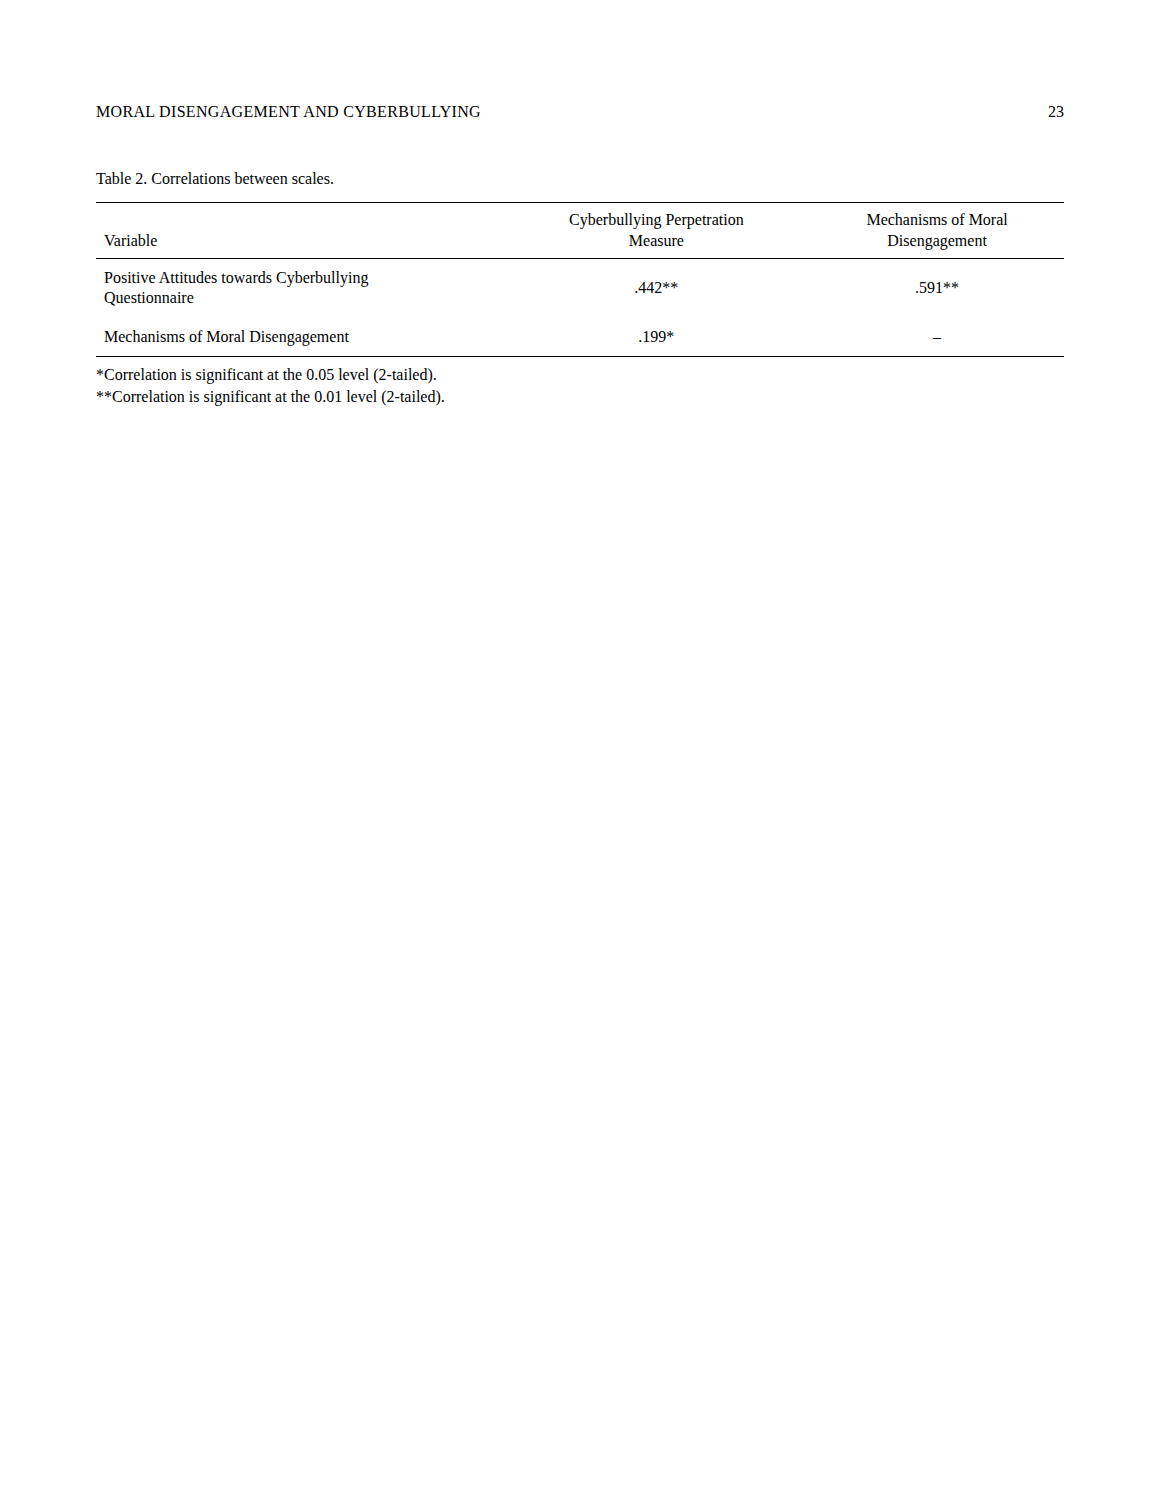Moral Disengagement and Cyberbullying 23
Table 2. Correlations between scales.
| Variable | Cyberbullying Perpetration Measure | Mechanisms of Moral Disengagement |
| --- | --- | --- |
| Positive Attitudes towards Cyberbullying Questionnaire | .442** | .591** |
| Mechanisms of Moral Disengagement | .199* | – |
*Correlation is significant at the 0.05 level (2-tailed).
**Correlation is significant at the 0.01 level (2-tailed).